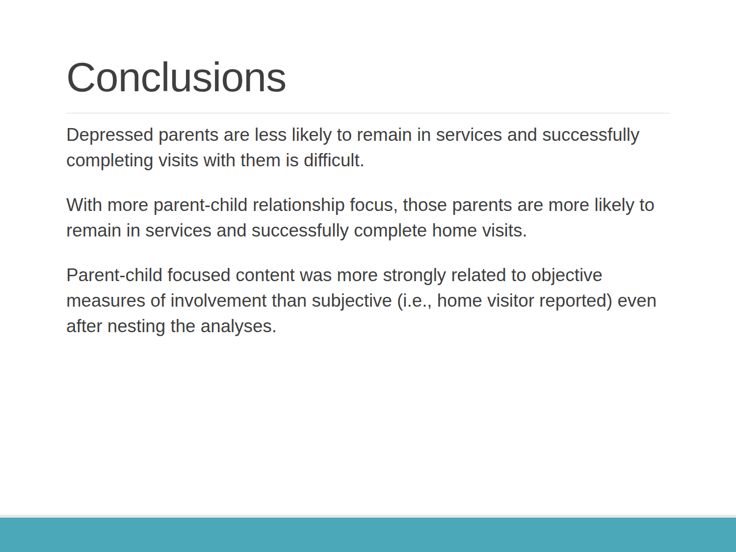Conclusions
Depressed parents are less likely to remain in services and successfully completing visits with them is difficult.
With more parent-child relationship focus, those parents are more likely to remain in services and successfully complete home visits.
Parent-child focused content was more strongly related to objective measures of involvement than subjective (i.e., home visitor reported) even after nesting the analyses.